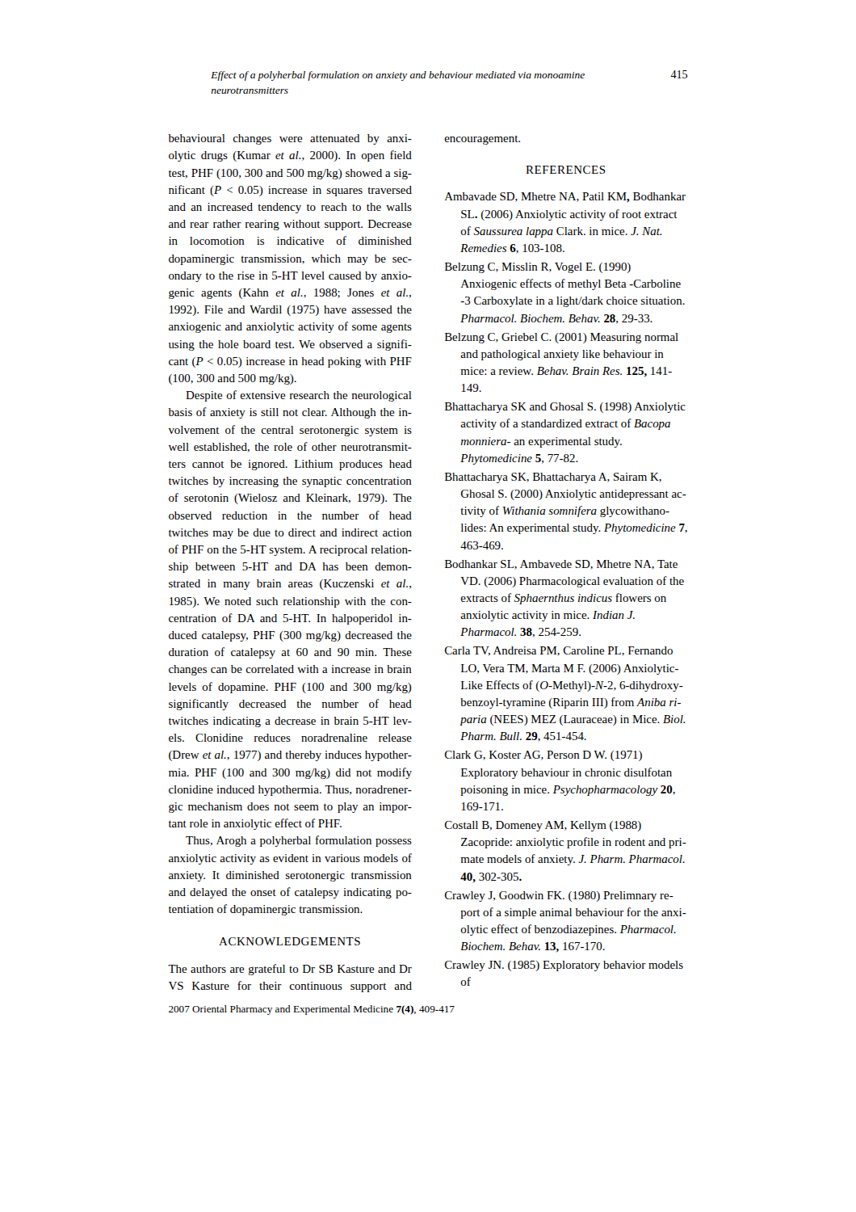Effect of a polyherbal formulation on anxiety and behaviour mediated via monoamine neurotransmitters 415
behavioural changes were attenuated by anxiolytic drugs (Kumar et al., 2000). In open field test, PHF (100, 300 and 500 mg/kg) showed a significant (P < 0.05) increase in squares traversed and an increased tendency to reach to the walls and rear rather rearing without support. Decrease in locomotion is indicative of diminished dopaminergic transmission, which may be secondary to the rise in 5-HT level caused by anxiogenic agents (Kahn et al., 1988; Jones et al., 1992). File and Wardil (1975) have assessed the anxiogenic and anxiolytic activity of some agents using the hole board test. We observed a significant (P < 0.05) increase in head poking with PHF (100, 300 and 500 mg/kg).
Despite of extensive research the neurological basis of anxiety is still not clear. Although the involvement of the central serotonergic system is well established, the role of other neurotransmitters cannot be ignored. Lithium produces head twitches by increasing the synaptic concentration of serotonin (Wielosz and Kleinark, 1979). The observed reduction in the number of head twitches may be due to direct and indirect action of PHF on the 5-HT system. A reciprocal relationship between 5-HT and DA has been demonstrated in many brain areas (Kuczenski et al., 1985). We noted such relationship with the concentration of DA and 5-HT. In halpoperidol induced catalepsy, PHF (300 mg/kg) decreased the duration of catalepsy at 60 and 90 min. These changes can be correlated with a increase in brain levels of dopamine. PHF (100 and 300 mg/kg) significantly decreased the number of head twitches indicating a decrease in brain 5-HT levels. Clonidine reduces noradrenaline release (Drew et al., 1977) and thereby induces hypothermia. PHF (100 and 300 mg/kg) did not modify clonidine induced hypothermia. Thus, noradrenergic mechanism does not seem to play an important role in anxiolytic effect of PHF.
Thus, Arogh a polyherbal formulation possess anxiolytic activity as evident in various models of anxiety. It diminished serotonergic transmission and delayed the onset of catalepsy indicating potentiation of dopaminergic transmission.
Acknowledgements
The authors are grateful to Dr SB Kasture and Dr VS Kasture for their continuous support and encouragement.
References
Ambavade SD, Mhetre NA, Patil KM, Bodhankar SL. (2006) Anxiolytic activity of root extract of Saussurea lappa Clark. in mice. J. Nat. Remedies 6, 103-108.
Belzung C, Misslin R, Vogel E. (1990) Anxiogenic effects of methyl Beta -Carboline -3 Carboxylate in a light/dark choice situation. Pharmacol. Biochem. Behav. 28, 29-33.
Belzung C, Griebel C. (2001) Measuring normal and pathological anxiety like behaviour in mice: a review. Behav. Brain Res. 125, 141-149.
Bhattacharya SK and Ghosal S. (1998) Anxiolytic activity of a standardized extract of Bacopa monniera- an experimental study. Phytomedicine 5, 77-82.
Bhattacharya SK, Bhattacharya A, Sairam K, Ghosal S. (2000) Anxiolytic antidepressant activity of Withania somnifera glycowithanolides: An experimental study. Phytomedicine 7, 463-469.
Bodhankar SL, Ambavede SD, Mhetre NA, Tate VD. (2006) Pharmacological evaluation of the extracts of Sphaernthus indicus flowers on anxiolytic activity in mice. Indian J. Pharmacol. 38, 254-259.
Carla TV, Andreisa PM, Caroline PL, Fernando LO, Vera TM, Marta M F. (2006) Anxiolytic-Like Effects of (O-Methyl)-N-2, 6-dihydroxybenzoyl-tyramine (Riparin III) from Aniba riparia (NEES) MEZ (Lauraceae) in Mice. Biol. Pharm. Bull. 29, 451-454.
Clark G, Koster AG, Person D W. (1971) Exploratory behaviour in chronic disulfotan poisoning in mice. Psychopharmacology 20, 169-171.
Costall B, Domeney AM, Kellym (1988) Zacopride: anxiolytic profile in rodent and primate models of anxiety. J. Pharm. Pharmacol. 40, 302-305.
Crawley J, Goodwin FK. (1980) Prelimnary report of a simple animal behaviour for the anxiolytic effect of benzodiazepines. Pharmacol. Biochem. Behav. 13, 167-170.
Crawley JN. (1985) Exploratory behavior models of
2007 Oriental Pharmacy and Experimental Medicine 7(4), 409-417